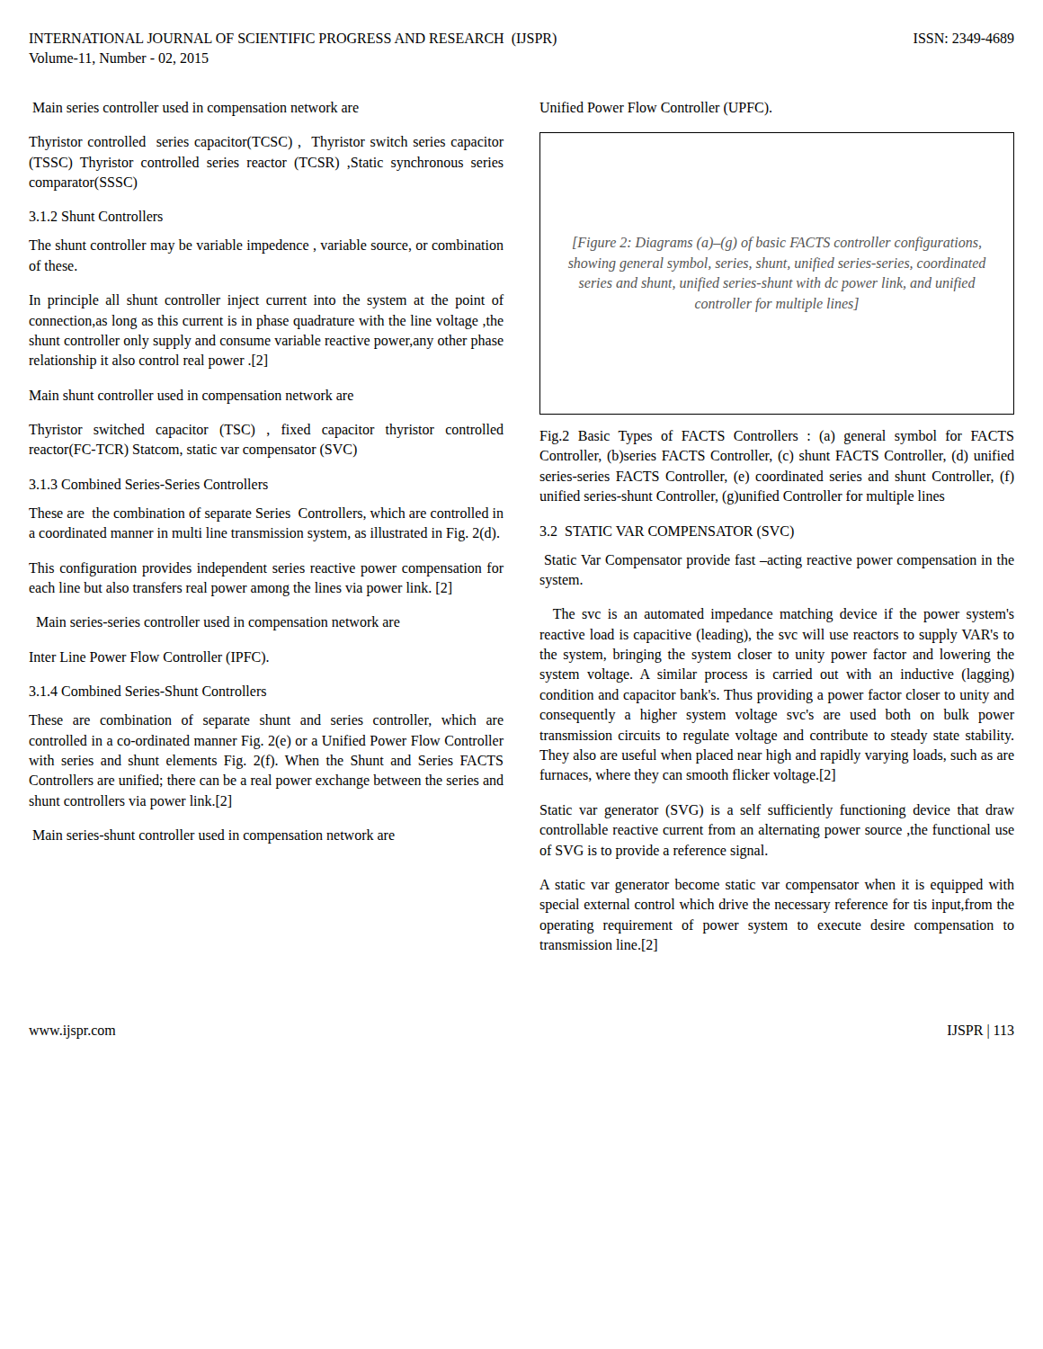INTERNATIONAL JOURNAL OF SCIENTIFIC PROGRESS AND RESEARCH (IJSPR)
Volume-11, Number - 02, 2015
ISSN: 2349-4689
Main series controller used in compensation network are
Thyristor controlled series capacitor(TCSC) , Thyristor switch series capacitor (TSSC) Thyristor controlled series reactor (TCSR) ,Static synchronous series comparator(SSSC)
3.1.2 Shunt Controllers
The shunt controller may be variable impedence , variable source, or combination of these.
In principle all shunt controller inject current into the system at the point of connection,as long as this current is in phase quadrature with the line voltage ,the shunt controller only supply and consume variable reactive power,any other phase relationship it also control real power .[2]
Main shunt controller used in compensation network are
Thyristor switched capacitor (TSC) , fixed capacitor thyristor controlled reactor(FC-TCR) Statcom, static var compensator (SVC)
3.1.3 Combined Series-Series Controllers
These are the combination of separate Series Controllers, which are controlled in a coordinated manner in multi line transmission system, as illustrated in Fig. 2(d).
This configuration provides independent series reactive power compensation for each line but also transfers real power among the lines via power link. [2]
Main series-series controller used in compensation network are
Inter Line Power Flow Controller (IPFC).
3.1.4 Combined Series-Shunt Controllers
These are combination of separate shunt and series controller, which are controlled in a co-ordinated manner Fig. 2(e) or a Unified Power Flow Controller with series and shunt elements Fig. 2(f). When the Shunt and Series FACTS Controllers are unified; there can be a real power exchange between the series and shunt controllers via power link.[2]
Main series-shunt controller used in compensation network are
Unified Power Flow Controller (UPFC).
[Figure 2: Diagrams (a)–(g) of basic FACTS controller configurations, showing general symbol, series, shunt, unified series-series, coordinated series and shunt, unified series-shunt with dc power link, and unified controller for multiple lines]
Fig.2 Basic Types of FACTS Controllers : (a) general symbol for FACTS Controller, (b)series FACTS Controller, (c) shunt FACTS Controller, (d) unified series-series FACTS Controller, (e) coordinated series and shunt Controller, (f) unified series-shunt Controller, (g)unified Controller for multiple lines
3.2 STATIC VAR COMPENSATOR (SVC)
Static Var Compensator provide fast –acting reactive power compensation in the system.
The svc is an automated impedance matching device if the power system's reactive load is capacitive (leading), the svc will use reactors to supply VAR's to the system, bringing the system closer to unity power factor and lowering the system voltage. A similar process is carried out with an inductive (lagging) condition and capacitor bank's. Thus providing a power factor closer to unity and consequently a higher system voltage svc's are used both on bulk power transmission circuits to regulate voltage and contribute to steady state stability. They also are useful when placed near high and rapidly varying loads, such as are furnaces, where they can smooth flicker voltage.[2]
Static var generator (SVG) is a self sufficiently functioning device that draw controllable reactive current from an alternating power source ,the functional use of SVG is to provide a reference signal.
A static var generator become static var compensator when it is equipped with special external control which drive the necessary reference for tis input,from the operating requirement of power system to execute desire compensation to transmission line.[2]
www.ijspr.com
IJSPR | 113